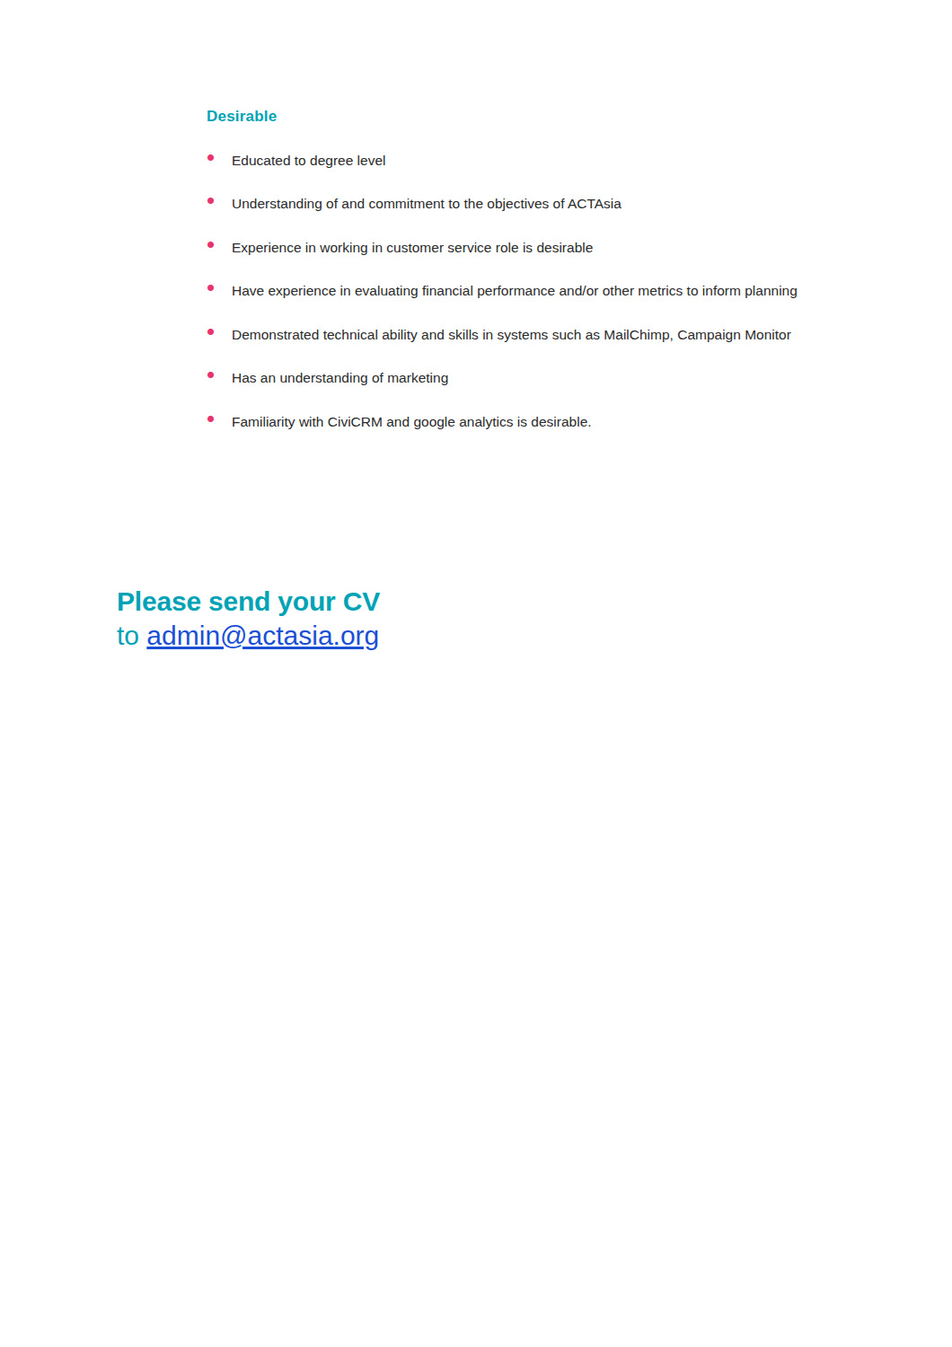Desirable
Educated to degree level
Understanding of and commitment to the objectives of ACTAsia
Experience in working in customer service role is desirable
Have experience in evaluating financial performance and/or other metrics to inform planning
Demonstrated technical ability and skills in systems such as MailChimp, Campaign Monitor
Has an understanding of marketing
Familiarity with CiviCRM and google analytics is desirable.
Please send your CV
to admin@actasia.org